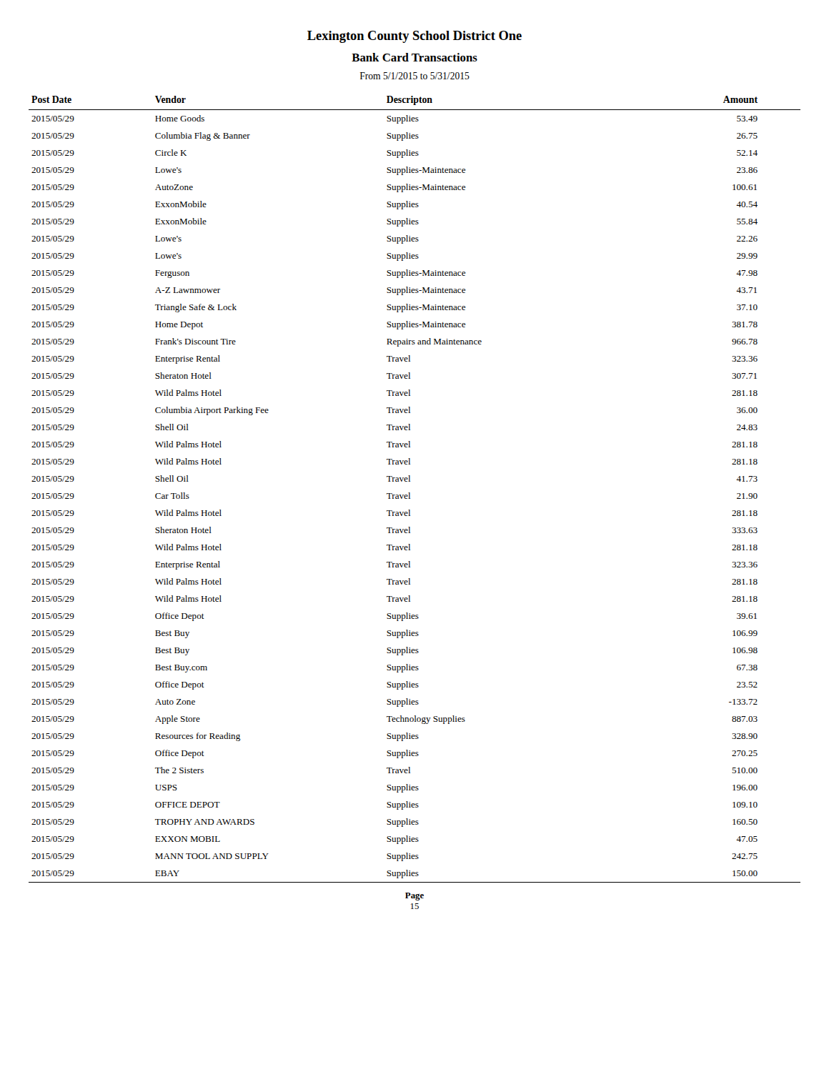Lexington County School District One
Bank Card Transactions
From 5/1/2015 to 5/31/2015
| Post Date | Vendor | Descripton | Amount |
| --- | --- | --- | --- |
| 2015/05/29 | Home Goods | Supplies | 53.49 |
| 2015/05/29 | Columbia Flag & Banner | Supplies | 26.75 |
| 2015/05/29 | Circle K | Supplies | 52.14 |
| 2015/05/29 | Lowe's | Supplies-Maintenace | 23.86 |
| 2015/05/29 | AutoZone | Supplies-Maintenace | 100.61 |
| 2015/05/29 | ExxonMobile | Supplies | 40.54 |
| 2015/05/29 | ExxonMobile | Supplies | 55.84 |
| 2015/05/29 | Lowe's | Supplies | 22.26 |
| 2015/05/29 | Lowe's | Supplies | 29.99 |
| 2015/05/29 | Ferguson | Supplies-Maintenace | 47.98 |
| 2015/05/29 | A-Z Lawnmower | Supplies-Maintenace | 43.71 |
| 2015/05/29 | Triangle Safe & Lock | Supplies-Maintenace | 37.10 |
| 2015/05/29 | Home Depot | Supplies-Maintenace | 381.78 |
| 2015/05/29 | Frank's Discount Tire | Repairs and Maintenance | 966.78 |
| 2015/05/29 | Enterprise Rental | Travel | 323.36 |
| 2015/05/29 | Sheraton Hotel | Travel | 307.71 |
| 2015/05/29 | Wild Palms Hotel | Travel | 281.18 |
| 2015/05/29 | Columbia Airport Parking Fee | Travel | 36.00 |
| 2015/05/29 | Shell Oil | Travel | 24.83 |
| 2015/05/29 | Wild Palms Hotel | Travel | 281.18 |
| 2015/05/29 | Wild Palms Hotel | Travel | 281.18 |
| 2015/05/29 | Shell Oil | Travel | 41.73 |
| 2015/05/29 | Car Tolls | Travel | 21.90 |
| 2015/05/29 | Wild Palms Hotel | Travel | 281.18 |
| 2015/05/29 | Sheraton Hotel | Travel | 333.63 |
| 2015/05/29 | Wild Palms Hotel | Travel | 281.18 |
| 2015/05/29 | Enterprise Rental | Travel | 323.36 |
| 2015/05/29 | Wild Palms Hotel | Travel | 281.18 |
| 2015/05/29 | Wild Palms Hotel | Travel | 281.18 |
| 2015/05/29 | Office Depot | Supplies | 39.61 |
| 2015/05/29 | Best Buy | Supplies | 106.99 |
| 2015/05/29 | Best Buy | Supplies | 106.98 |
| 2015/05/29 | Best Buy.com | Supplies | 67.38 |
| 2015/05/29 | Office Depot | Supplies | 23.52 |
| 2015/05/29 | Auto Zone | Supplies | -133.72 |
| 2015/05/29 | Apple Store | Technology Supplies | 887.03 |
| 2015/05/29 | Resources for Reading | Supplies | 328.90 |
| 2015/05/29 | Office Depot | Supplies | 270.25 |
| 2015/05/29 | The 2 Sisters | Travel | 510.00 |
| 2015/05/29 | USPS | Supplies | 196.00 |
| 2015/05/29 | OFFICE DEPOT | Supplies | 109.10 |
| 2015/05/29 | TROPHY AND AWARDS | Supplies | 160.50 |
| 2015/05/29 | EXXON MOBIL | Supplies | 47.05 |
| 2015/05/29 | MANN TOOL AND SUPPLY | Supplies | 242.75 |
| 2015/05/29 | EBAY | Supplies | 150.00 |
Page
15